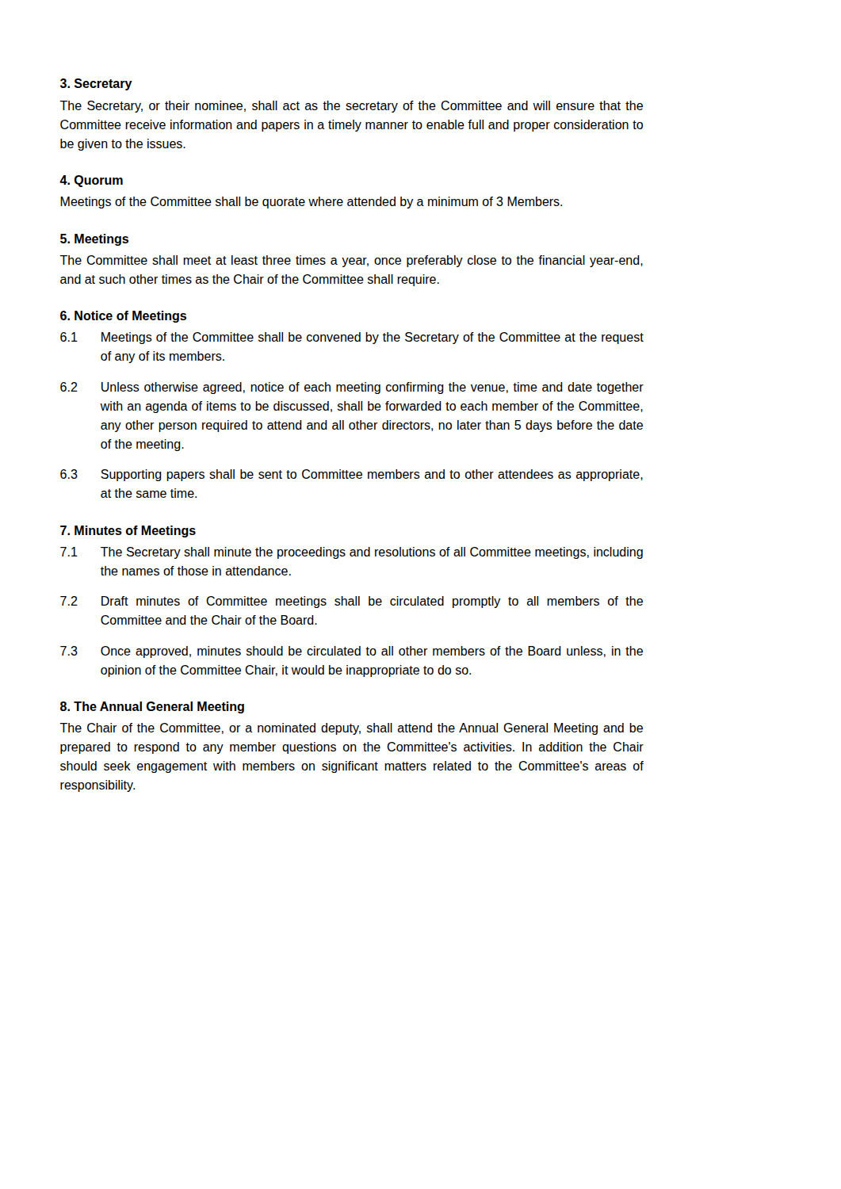3. Secretary
The Secretary, or their nominee, shall act as the secretary of the Committee and will ensure that the Committee receive information and papers in a timely manner to enable full and proper consideration to be given to the issues.
4. Quorum
Meetings of the Committee shall be quorate where attended by a minimum of 3 Members.
5. Meetings
The Committee shall meet at least three times a year, once preferably close to the financial year-end, and at such other times as the Chair of the Committee shall require.
6. Notice of Meetings
6.1
Meetings of the Committee shall be convened by the Secretary of the Committee at the request of any of its members.
6.2
Unless otherwise agreed, notice of each meeting confirming the venue, time and date together with an agenda of items to be discussed, shall be forwarded to each member of the Committee, any other person required to attend and all other directors, no later than 5 days before the date of the meeting.
6.3
Supporting papers shall be sent to Committee members and to other attendees as appropriate, at the same time.
7. Minutes of Meetings
7.1
The Secretary shall minute the proceedings and resolutions of all Committee meetings, including the names of those in attendance.
7.2
Draft minutes of Committee meetings shall be circulated promptly to all members of the Committee and the Chair of the Board.
7.3
Once approved, minutes should be circulated to all other members of the Board unless, in the opinion of the Committee Chair, it would be inappropriate to do so.
8. The Annual General Meeting
The Chair of the Committee, or a nominated deputy, shall attend the Annual General Meeting and be prepared to respond to any member questions on the Committee's activities. In addition the Chair should seek engagement with members on significant matters related to the Committee's areas of responsibility.